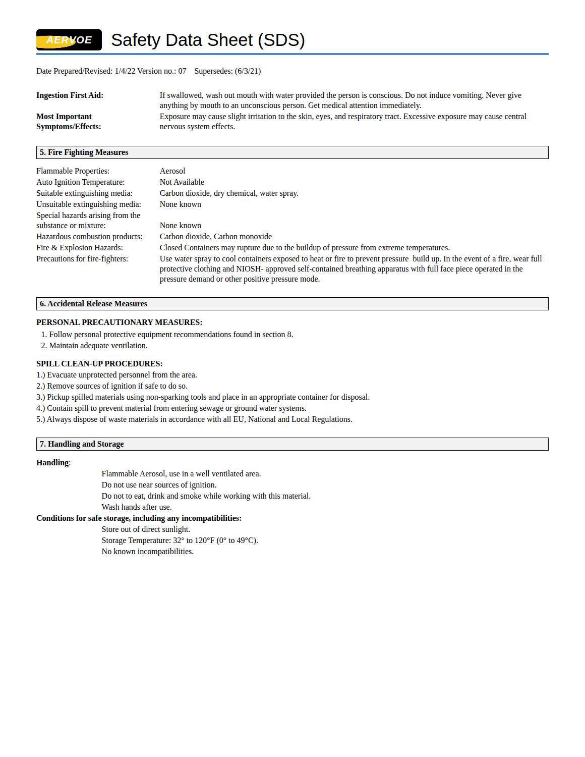AERVOE
Safety Data Sheet (SDS)
Date Prepared/Revised: 1/4/22 Version no.: 07 Supersedes: (6/3/21)
| Ingestion First Aid: | If swallowed, wash out mouth with water provided the person is conscious. Do not induce vomiting. Never give anything by mouth to an unconscious person. Get medical attention immediately. |
| Most Important Symptoms/Effects: | Exposure may cause slight irritation to the skin, eyes, and respiratory tract. Excessive exposure may cause central nervous system effects. |
5. Fire Fighting Measures
| Flammable Properties: | Aerosol |
| Auto Ignition Temperature: | Not Available |
| Suitable extinguishing media: | Carbon dioxide, dry chemical, water spray. |
| Unsuitable extinguishing media: | None known |
| Special hazards arising from the substance or mixture: | None known |
| Hazardous combustion products: | Carbon dioxide, Carbon monoxide |
| Fire & Explosion Hazards: | Closed Containers may rupture due to the buildup of pressure from extreme temperatures. |
Precautions for fire-fighters:
Use water spray to cool containers exposed to heat or fire to prevent pressure build up. In the event of a fire, wear full protective clothing and NIOSH- approved self-contained breathing apparatus with full face piece operated in the pressure demand or other positive pressure mode.
6. Accidental Release Measures
PERSONAL PRECAUTIONARY MEASURES:
Follow personal protective equipment recommendations found in section 8.
Maintain adequate ventilation.
SPILL CLEAN-UP PROCEDURES:
1.) Evacuate unprotected personnel from the area.
2.) Remove sources of ignition if safe to do so.
3.) Pickup spilled materials using non-sparking tools and place in an appropriate container for disposal.
4.) Contain spill to prevent material from entering sewage or ground water systems.
5.) Always dispose of waste materials in accordance with all EU, National and Local Regulations.
7. Handling and Storage
Handling:
Flammable Aerosol, use in a well ventilated area.
Do not use near sources of ignition.
Do not to eat, drink and smoke while working with this material.
Wash hands after use.
Conditions for safe storage, including any incompatibilities:
Store out of direct sunlight.
Storage Temperature: 32° to 120°F (0° to 49°C).
No known incompatibilities.